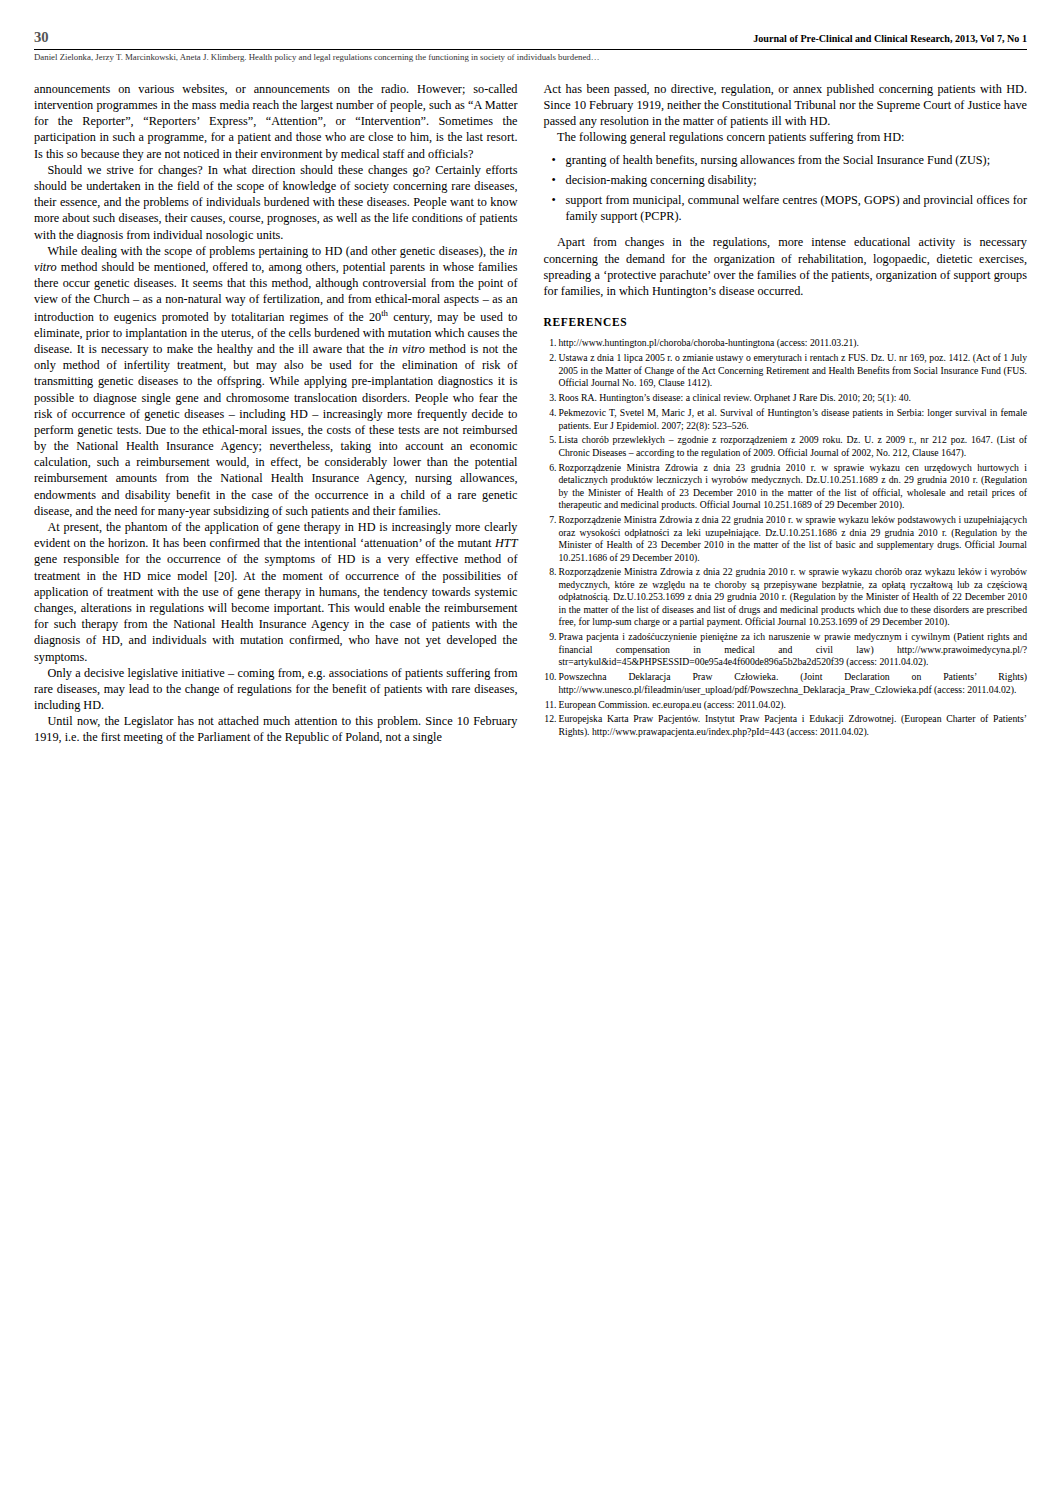30 Journal of Pre-Clinical and Clinical Research, 2013, Vol 7, No 1
Daniel Zielonka, Jerzy T. Marcinkowski, Aneta J. Klimberg. Health policy and legal regulations concerning the functioning in society of individuals burdened…
announcements on various websites, or announcements on the radio. However; so-called intervention programmes in the mass media reach the largest number of people, such as “A Matter for the Reporter”, “Reporters’ Express”, “Attention”, or “Intervention”. Sometimes the participation in such a programme, for a patient and those who are close to him, is the last resort. Is this so because they are not noticed in their environment by medical staff and officials?
Should we strive for changes? In what direction should these changes go? Certainly efforts should be undertaken in the field of the scope of knowledge of society concerning rare diseases, their essence, and the problems of individuals burdened with these diseases. People want to know more about such diseases, their causes, course, prognoses, as well as the life conditions of patients with the diagnosis from individual nosologic units.
While dealing with the scope of problems pertaining to HD (and other genetic diseases), the in vitro method should be mentioned, offered to, among others, potential parents in whose families there occur genetic diseases. It seems that this method, although controversial from the point of view of the Church – as a non-natural way of fertilization, and from ethical-moral aspects – as an introduction to eugenics promoted by totalitarian regimes of the 20th century, may be used to eliminate, prior to implantation in the uterus, of the cells burdened with mutation which causes the disease. It is necessary to make the healthy and the ill aware that the in vitro method is not the only method of infertility treatment, but may also be used for the elimination of risk of transmitting genetic diseases to the offspring. While applying pre-implantation diagnostics it is possible to diagnose single gene and chromosome translocation disorders. People who fear the risk of occurrence of genetic diseases – including HD – increasingly more frequently decide to perform genetic tests. Due to the ethical-moral issues, the costs of these tests are not reimbursed by the National Health Insurance Agency; nevertheless, taking into account an economic calculation, such a reimbursement would, in effect, be considerably lower than the potential reimbursement amounts from the National Health Insurance Agency, nursing allowances, endowments and disability benefit in the case of the occurrence in a child of a rare genetic disease, and the need for many-year subsidizing of such patients and their families.
At present, the phantom of the application of gene therapy in HD is increasingly more clearly evident on the horizon. It has been confirmed that the intentional ‘attenuation’ of the mutant HTT gene responsible for the occurrence of the symptoms of HD is a very effective method of treatment in the HD mice model [20]. At the moment of occurrence of the possibilities of application of treatment with the use of gene therapy in humans, the tendency towards systemic changes, alterations in regulations will become important. This would enable the reimbursement for such therapy from the National Health Insurance Agency in the case of patients with the diagnosis of HD, and individuals with mutation confirmed, who have not yet developed the symptoms.
Only a decisive legislative initiative – coming from, e.g. associations of patients suffering from rare diseases, may lead to the change of regulations for the benefit of patients with rare diseases, including HD.
Until now, the Legislator has not attached much attention to this problem. Since 10 February 1919, i.e. the first meeting of the Parliament of the Republic of Poland, not a single
Act has been passed, no directive, regulation, or annex published concerning patients with HD. Since 10 February 1919, neither the Constitutional Tribunal nor the Supreme Court of Justice have passed any resolution in the matter of patients ill with HD.
The following general regulations concern patients suffering from HD:
granting of health benefits, nursing allowances from the Social Insurance Fund (ZUS);
decision-making concerning disability;
support from municipal, communal welfare centres (MOPS, GOPS) and provincial offices for family support (PCPR).
Apart from changes in the regulations, more intense educational activity is necessary concerning the demand for the organization of rehabilitation, logopaedic, dietetic exercises, spreading a ‘protective parachute’ over the families of the patients, organization of support groups for families, in which Huntington’s disease occurred.
References
http://www.huntington.pl/choroba/choroba-huntingtona (access: 2011.03.21).
Ustawa z dnia 1 lipca 2005 r. o zmianie ustawy o emeryturach i rentach z FUS. Dz. U. nr 169, poz. 1412. (Act of 1 July 2005 in the Matter of Change of the Act Concerning Retirement and Health Benefits from Social Insurance Fund (FUS. Official Journal No. 169, Clause 1412).
Roos RA. Huntington’s disease: a clinical review. Orphanet J Rare Dis. 2010; 20; 5(1): 40.
Pekmezovic T, Svetel M, Maric J, et al. Survival of Huntington’s disease patients in Serbia: longer survival in female patients. Eur J Epidemiol. 2007; 22(8): 523–526.
Lista chorób przewlekłych – zgodnie z rozporządzeniem z 2009 roku. Dz. U. z 2009 r., nr 212 poz. 1647. (List of Chronic Diseases – according to the regulation of 2009. Official Journal of 2002, No. 212, Clause 1647).
Rozporządzenie Ministra Zdrowia z dnia 23 grudnia 2010 r. w sprawie wykazu cen urzędowych hurtowych i detalicznych produktów leczniczych i wyrobów medycznych. Dz.U.10.251.1689 z dn. 29 grudnia 2010 r. (Regulation by the Minister of Health of 23 December 2010 in the matter of the list of official, wholesale and retail prices of therapeutic and medicinal products. Official Journal 10.251.1689 of 29 December 2010).
Rozporządzenie Ministra Zdrowia z dnia 22 grudnia 2010 r. w sprawie wykazu leków podstawowych i uzupełniających oraz wysokości odpłatności za leki uzupełniające. Dz.U.10.251.1686 z dnia 29 grudnia 2010 r. (Regulation by the Minister of Health of 23 December 2010 in the matter of the list of basic and supplementary drugs. Official Journal 10.251.1686 of 29 December 2010).
Rozporządzenie Ministra Zdrowia z dnia 22 grudnia 2010 r. w sprawie wykazu chorób oraz wykazu leków i wyrobów medycznych, które ze względu na te choroby są przepisywane bezpłatnie, za opłatą ryczałtową lub za częściową odpłatnością. Dz.U.10.253.1699 z dnia 29 grudnia 2010 r. (Regulation by the Minister of Health of 22 December 2010 in the matter of the list of diseases and list of drugs and medicinal products which due to these disorders are prescribed free, for lump-sum charge or a partial payment. Official Journal 10.253.1699 of 29 December 2010).
Prawa pacjenta i zadośćuczynienie pieniężne za ich naruszenie w prawie medycznym i cywilnym (Patient rights and financial compensation in medical and civil law) http://www.prawoimedycyna.pl/?str=artykul&id=45&PHPSESSID=00e95a4e4f600de896a5b2ba2d520f39 (access: 2011.04.02).
Powszechna Deklaracja Praw Człowieka. (Joint Declaration on Patients’ Rights) http://www.unesco.pl/fileadmin/user_upload/pdf/Powszechna_Deklaracja_Praw_Czlowieka.pdf (access: 2011.04.02).
European Commission. ec.europa.eu (access: 2011.04.02).
Europejska Karta Praw Pacjentów. Instytut Praw Pacjenta i Edukacji Zdrowotnej. (European Charter of Patients’ Rights). http://www.prawapacjenta.eu/index.php?pId=443 (access: 2011.04.02).